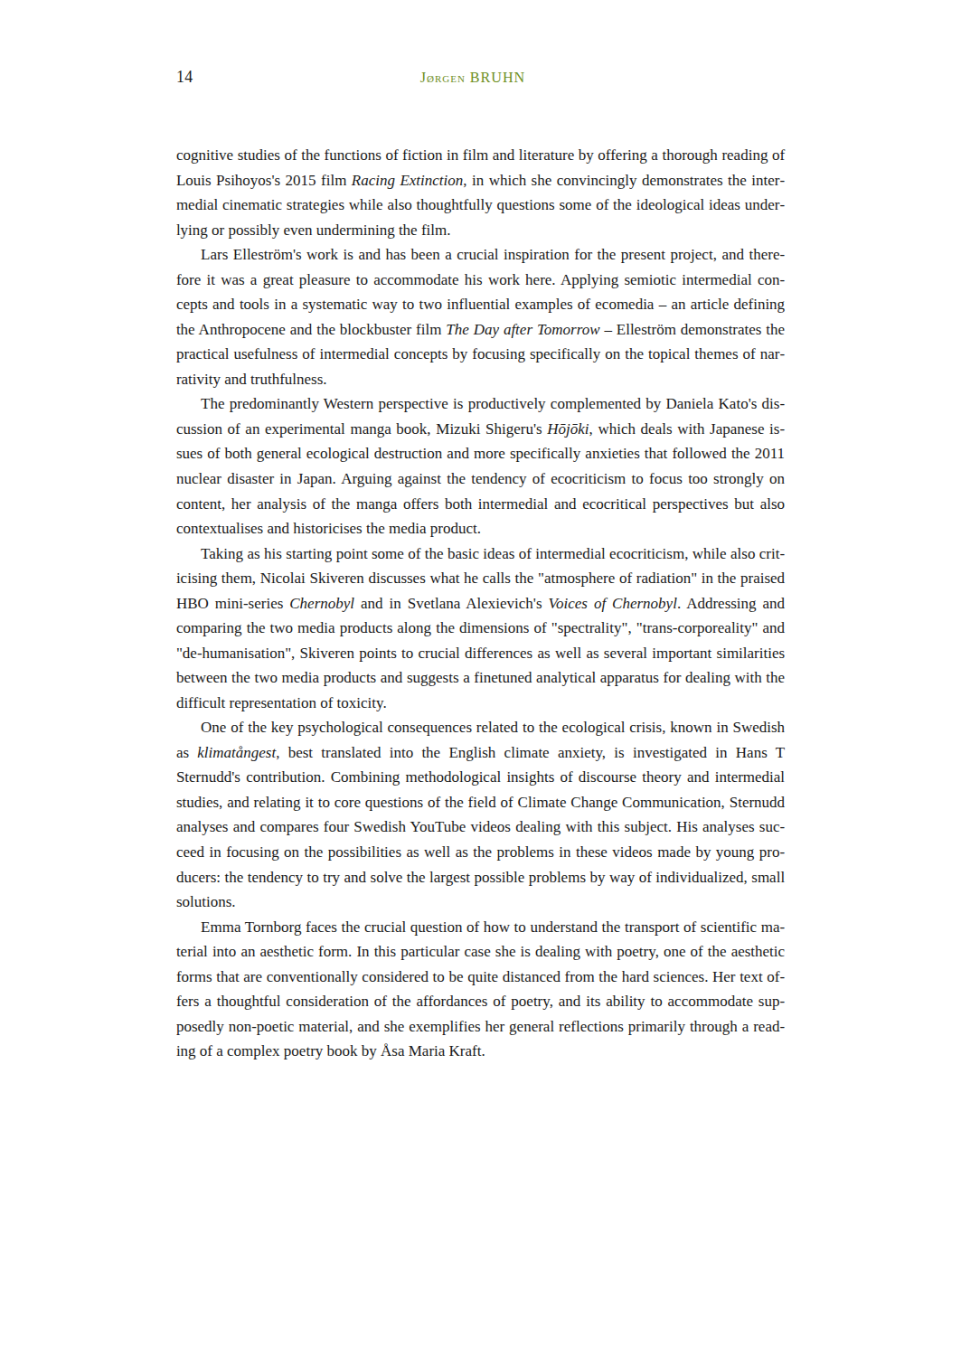14 Jørgen BRUHN
cognitive studies of the functions of fiction in film and literature by offering a thorough reading of Louis Psihoyos's 2015 film Racing Extinction, in which she convincingly demonstrates the intermedial cinematic strategies while also thoughtfully questions some of the ideological ideas underlying or possibly even undermining the film.
Lars Elleström's work is and has been a crucial inspiration for the present project, and therefore it was a great pleasure to accommodate his work here. Applying semiotic intermedial concepts and tools in a systematic way to two influential examples of ecomedia – an article defining the Anthropocene and the blockbuster film The Day after Tomorrow – Elleström demonstrates the practical usefulness of intermedial concepts by focusing specifically on the topical themes of narrativity and truthfulness.
The predominantly Western perspective is productively complemented by Daniela Kato's discussion of an experimental manga book, Mizuki Shigeru's Hōjōki, which deals with Japanese issues of both general ecological destruction and more specifically anxieties that followed the 2011 nuclear disaster in Japan. Arguing against the tendency of ecocriticism to focus too strongly on content, her analysis of the manga offers both intermedial and ecocritical perspectives but also contextualises and historicises the media product.
Taking as his starting point some of the basic ideas of intermedial ecocriticism, while also criticising them, Nicolai Skiveren discusses what he calls the "atmosphere of radiation" in the praised HBO mini-series Chernobyl and in Svetlana Alexievich's Voices of Chernobyl. Addressing and comparing the two media products along the dimensions of "spectrality", "trans-corporeality" and "de-humanisation", Skiveren points to crucial differences as well as several important similarities between the two media products and suggests a finetuned analytical apparatus for dealing with the difficult representation of toxicity.
One of the key psychological consequences related to the ecological crisis, known in Swedish as klimatångest, best translated into the English climate anxiety, is investigated in Hans T Sternudd's contribution. Combining methodological insights of discourse theory and intermedial studies, and relating it to core questions of the field of Climate Change Communication, Sternudd analyses and compares four Swedish YouTube videos dealing with this subject. His analyses succeed in focusing on the possibilities as well as the problems in these videos made by young producers: the tendency to try and solve the largest possible problems by way of individualized, small solutions.
Emma Tornborg faces the crucial question of how to understand the transport of scientific material into an aesthetic form. In this particular case she is dealing with poetry, one of the aesthetic forms that are conventionally considered to be quite distanced from the hard sciences. Her text offers a thoughtful consideration of the affordances of poetry, and its ability to accommodate supposedly non-poetic material, and she exemplifies her general reflections primarily through a reading of a complex poetry book by Åsa Maria Kraft.